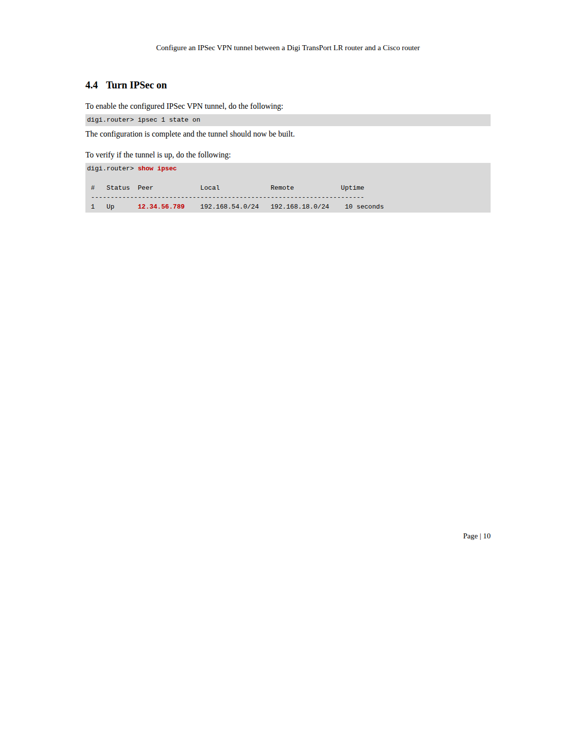Configure an IPSec VPN tunnel between a Digi TransPort LR router and a Cisco router
4.4 Turn IPSec on
To enable the configured IPSec VPN tunnel, do the following:
digi.router> ipsec 1 state on
The configuration is complete and the tunnel should now be built.
To verify if the tunnel is up, do the following:
digi.router> show ipsec

 #   Status  Peer            Local             Remote            Uptime
 ----------------------------------------------------------------------
 1   Up      12.34.56.789    192.168.54.0/24   192.168.18.0/24    10 seconds
Page | 10